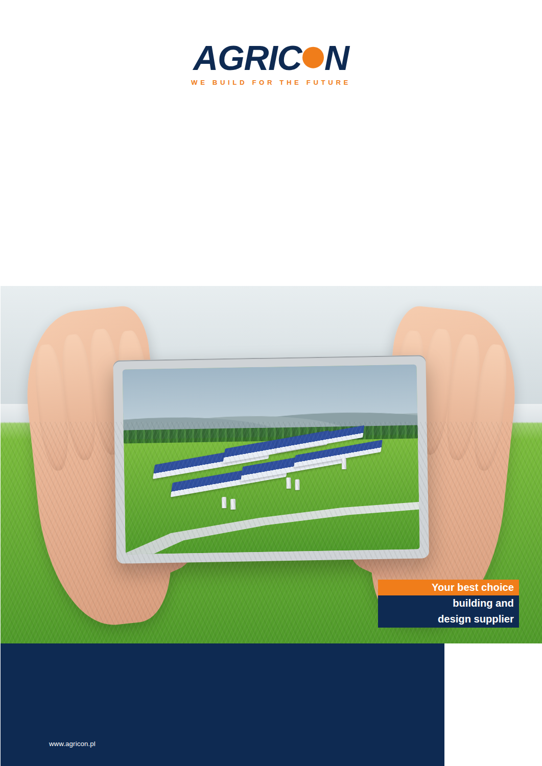AGRIC N
We build for the future
Your best choice building and design supplier
www.agricon.pl